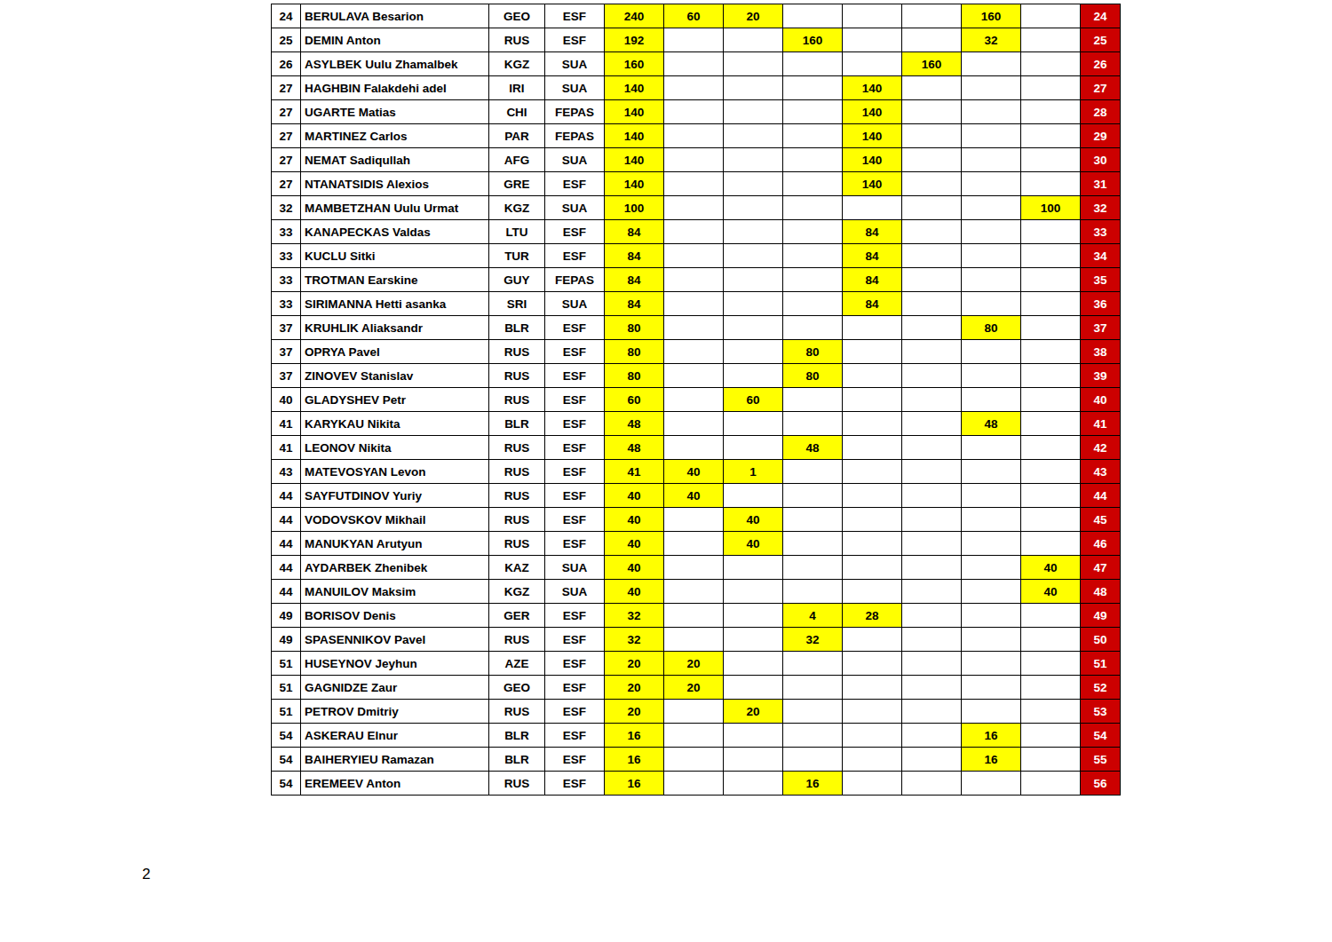2
| 24 | BERULAVA Besarion | GEO | ESF | 240 | 60 | 20 | | | | 160 | | 24 |
| 25 | DEMIN Anton | RUS | ESF | 192 | | | 160 | | | 32 | | 25 |
| 26 | ASYLBEK Uulu Zhamalbek | KGZ | SUA | 160 | | | | | 160 | | | 26 |
| 27 | HAGHBIN Falakdehi adel | IRI | SUA | 140 | | | | 140 | | | | 27 |
| 27 | UGARTE Matias | CHI | FEPAS | 140 | | | | 140 | | | | 28 |
| 27 | MARTINEZ Carlos | PAR | FEPAS | 140 | | | | 140 | | | | 29 |
| 27 | NEMAT Sadiqullah | AFG | SUA | 140 | | | | 140 | | | | 30 |
| 27 | NTANATSIDIS Alexios | GRE | ESF | 140 | | | | 140 | | | | 31 |
| 32 | MAMBETZHAN Uulu Urmat | KGZ | SUA | 100 | | | | | | | 100 | 32 |
| 33 | KANAPECKAS Valdas | LTU | ESF | 84 | | | | 84 | | | | 33 |
| 33 | KUCLU Sitki | TUR | ESF | 84 | | | | 84 | | | | 34 |
| 33 | TROTMAN Earskine | GUY | FEPAS | 84 | | | | 84 | | | | 35 |
| 33 | SIRIMANNA Hetti asanka | SRI | SUA | 84 | | | | 84 | | | | 36 |
| 37 | KRUHLIK Aliaksandr | BLR | ESF | 80 | | | | | | 80 | | 37 |
| 37 | OPRYA Pavel | RUS | ESF | 80 | | | 80 | | | | | 38 |
| 37 | ZINOVEV Stanislav | RUS | ESF | 80 | | | 80 | | | | | 39 |
| 40 | GLADYSHEV Petr | RUS | ESF | 60 | | 60 | | | | | | 40 |
| 41 | KARYKAU Nikita | BLR | ESF | 48 | | | | | | 48 | | 41 |
| 41 | LEONOV Nikita | RUS | ESF | 48 | | | 48 | | | | | 42 |
| 43 | MATEVOSYAN Levon | RUS | ESF | 41 | 40 | 1 | | | | | | 43 |
| 44 | SAYFUTDINOV Yuriy | RUS | ESF | 40 | 40 | | | | | | | 44 |
| 44 | VODOVSKOV Mikhail | RUS | ESF | 40 | | 40 | | | | | | 45 |
| 44 | MANUKYAN Arutyun | RUS | ESF | 40 | | 40 | | | | | | 46 |
| 44 | AYDARBEK Zhenibek | KAZ | SUA | 40 | | | | | | | 40 | 47 |
| 44 | MANUILOV Maksim | KGZ | SUA | 40 | | | | | | | 40 | 48 |
| 49 | BORISOV Denis | GER | ESF | 32 | | | 4 | 28 | | | | 49 |
| 49 | SPASENNIKOV Pavel | RUS | ESF | 32 | | | 32 | | | | | 50 |
| 51 | HUSEYNOV Jeyhun | AZE | ESF | 20 | 20 | | | | | | | 51 |
| 51 | GAGNIDZE Zaur | GEO | ESF | 20 | 20 | | | | | | | 52 |
| 51 | PETROV Dmitriy | RUS | ESF | 20 | | 20 | | | | | | 53 |
| 54 | ASKERAU Elnur | BLR | ESF | 16 | | | | | | 16 | | 54 |
| 54 | BAIHERYIEU Ramazan | BLR | ESF | 16 | | | | | | 16 | | 55 |
| 54 | EREMEEV Anton | RUS | ESF | 16 | | | 16 | | | | | 56 |